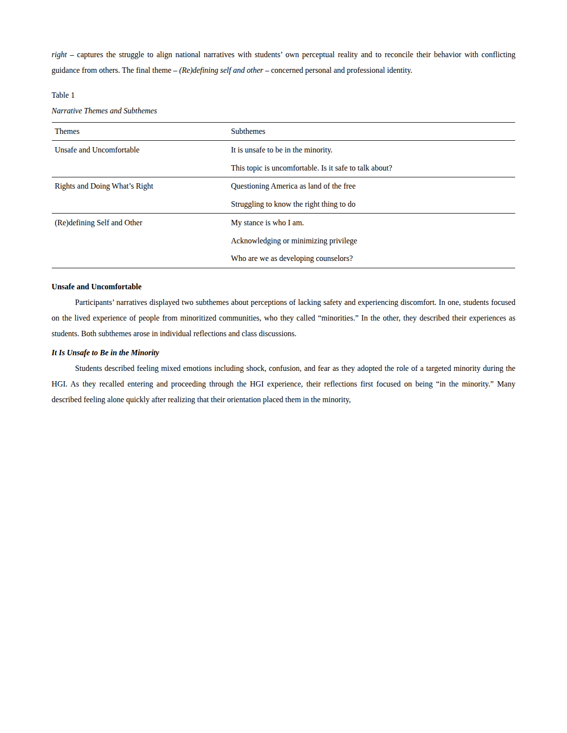right – captures the struggle to align national narratives with students’ own perceptual reality and to reconcile their behavior with conflicting guidance from others. The final theme – (Re)defining self and other – concerned personal and professional identity.
Table 1
Narrative Themes and Subthemes
| Themes | Subthemes |
| --- | --- |
| Unsafe and Uncomfortable | It is unsafe to be in the minority. |
| | This topic is uncomfortable. Is it safe to talk about? |
| Rights and Doing What’s Right | Questioning America as land of the free |
| | Struggling to know the right thing to do |
| (Re)defining Self and Other | My stance is who I am. |
| | Acknowledging or minimizing privilege |
| | Who are we as developing counselors? |
Unsafe and Uncomfortable
Participants’ narratives displayed two subthemes about perceptions of lacking safety and experiencing discomfort. In one, students focused on the lived experience of people from minoritized communities, who they called “minorities.” In the other, they described their experiences as students. Both subthemes arose in individual reflections and class discussions.
It Is Unsafe to Be in the Minority
Students described feeling mixed emotions including shock, confusion, and fear as they adopted the role of a targeted minority during the HGI. As they recalled entering and proceeding through the HGI experience, their reflections first focused on being “in the minority.” Many described feeling alone quickly after realizing that their orientation placed them in the minority,